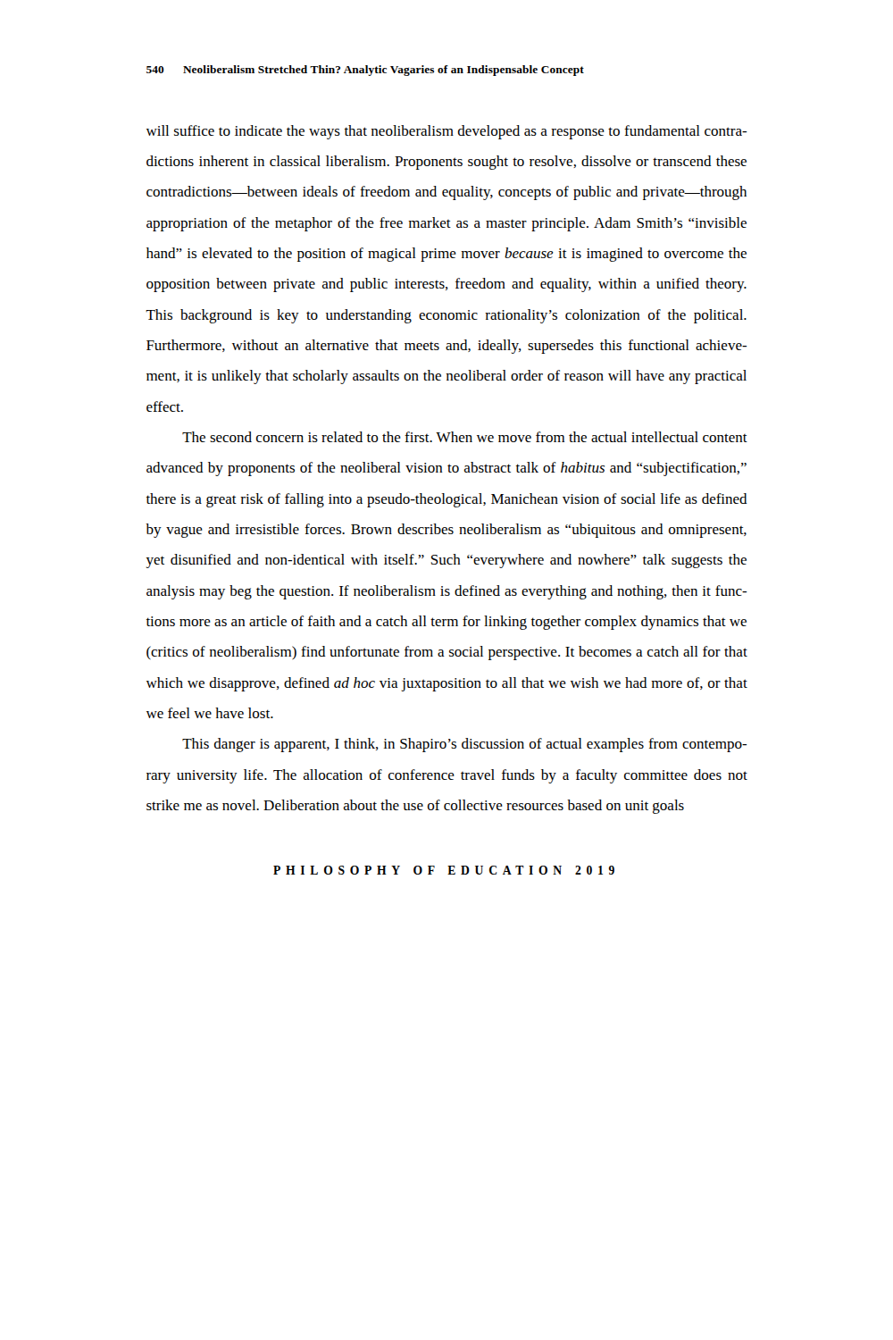540 Neoliberalism Stretched Thin? Analytic Vagaries of an Indispensable Concept
will suffice to indicate the ways that neoliberalism developed as a response to fundamental contradictions inherent in classical liberalism. Proponents sought to resolve, dissolve or transcend these contradictions—between ideals of freedom and equality, concepts of public and private—through appropriation of the metaphor of the free market as a master principle. Adam Smith’s “invisible hand” is elevated to the position of magical prime mover because it is imagined to overcome the opposition between private and public interests, freedom and equality, within a unified theory. This background is key to understanding economic rationality’s colonization of the political. Furthermore, without an alternative that meets and, ideally, supersedes this functional achievement, it is unlikely that scholarly assaults on the neoliberal order of reason will have any practical effect.
The second concern is related to the first. When we move from the actual intellectual content advanced by proponents of the neoliberal vision to abstract talk of habitus and “subjectification,” there is a great risk of falling into a pseudo-theological, Manichean vision of social life as defined by vague and irresistible forces. Brown describes neoliberalism as “ubiquitous and omnipresent, yet disunified and non-identical with itself.” Such “everywhere and nowhere” talk suggests the analysis may beg the question. If neoliberalism is defined as everything and nothing, then it functions more as an article of faith and a catch all term for linking together complex dynamics that we (critics of neoliberalism) find unfortunate from a social perspective. It becomes a catch all for that which we disapprove, defined ad hoc via juxtaposition to all that we wish we had more of, or that we feel we have lost.
This danger is apparent, I think, in Shapiro’s discussion of actual examples from contemporary university life. The allocation of conference travel funds by a faculty committee does not strike me as novel. Deliberation about the use of collective resources based on unit goals
Philosophy of Education 2019